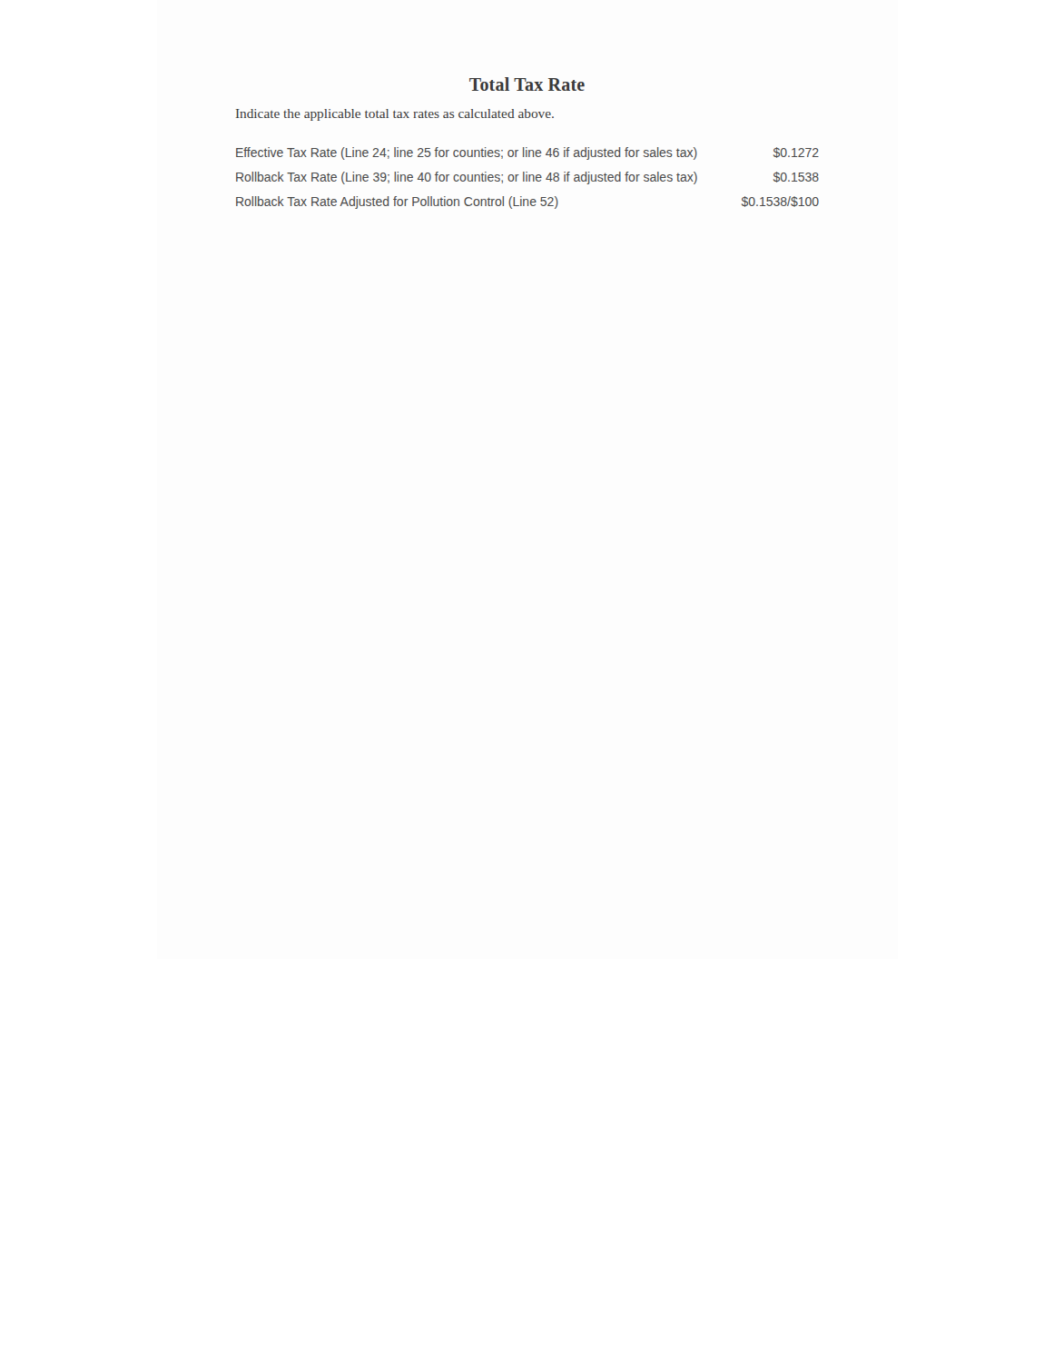Total Tax Rate
Indicate the applicable total tax rates as calculated above.
| Effective Tax Rate (Line 24; line 25 for counties; or line 46 if adjusted for sales tax) | $0.1272 |
| Rollback Tax Rate (Line 39; line 40 for counties; or line 48 if adjusted for sales tax) | $0.1538 |
| Rollback Tax Rate Adjusted for Pollution Control (Line 52) | $0.1538/$100 |